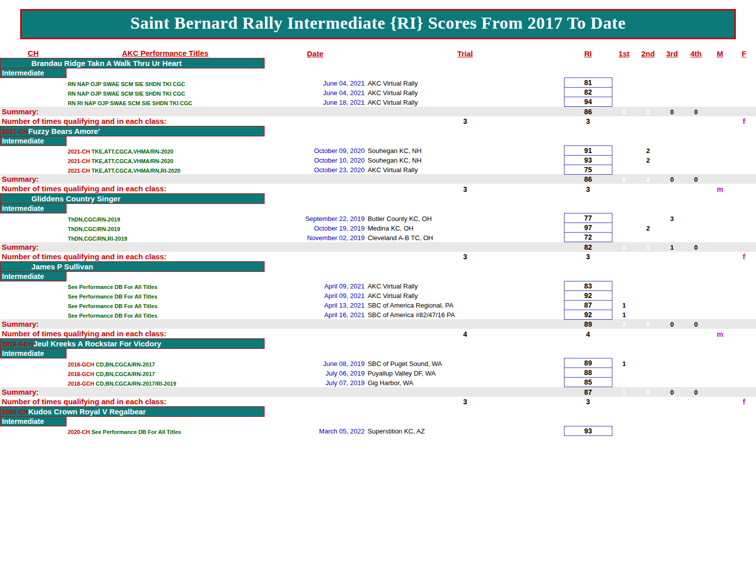Saint Bernard Rally Intermediate {RI} Scores From 2017 To Date
| CH | AKC Performance Titles | Date | Trial | RI | 1st | 2nd | 3rd | 4th | M | F |
| Brandau Ridge Takn A Walk Thru Ur Heart | | |
| Intermediate | |
| | RN NAP OJP SWAE SCM SIE SHDN TKI CGC | June 04, 2021 | AKC Virtual Rally | 81 | | | | | | |
| | RN NAP OJP SWAE SCM SIE SHDN TKI CGC | June 04, 2021 | AKC Virtual Rally | 82 | | | | | | |
| | RN RI NAP OJP SWAE SCM SIE SHDN TKI CGC | June 18, 2021 | AKC Virtual Rally | 94 | | | | | | |
| Summary: | | | 86 | 0 | 0 | 0 | 0 | | |
| Number of times qualifying and in each class: | | 3 | 3 | | | | | | f |
| 2021-CH Fuzzy Bears Amore' | | |
| Intermediate | |
| | 2021-CH TKE,ATT,CGCA,VHMA/RN-2020 | October 09, 2020 | Souhegan KC, NH | 91 | | 2 | | | | |
| | 2021-CH TKE,ATT,CGCA,VHMA/RN-2020 | October 10, 2020 | Souhegan KC, NH | 93 | | 2 | | | | |
| | 2021-CH TKE,ATT,CGCA,VHMA/RN,RI-2020 | October 23, 2020 | AKC Virtual Rally | 75 | | | | | | |
| Summary: | | | 86 | 0 | 2 | 0 | 0 | | |
| Number of times qualifying and in each class: | | 3 | 3 | | | | | m | |
| Gliddens Country Singer | | |
| Intermediate | |
| | ThDN,CGC/RN-2019 | September 22, 2019 | Butler County KC, OH | 77 | | | 3 | | | |
| | ThDN,CGC/RN-2019 | October 19, 2019 | Medina KC, OH | 97 | | 2 | | | | |
| | ThDN,CGC/RN,RI-2019 | November 02, 2019 | Cleveland A-B TC, OH | 72 | | | | | | |
| Summary: | | | 82 | 0 | 1 | 1 | 0 | | |
| Number of times qualifying and in each class: | | 3 | 3 | | | | | | f |
| James P Sullivan | | |
| Intermediate | |
| | See Performance DB For All Titles | April 09, 2021 | AKC Virtual Rally | 83 | | | | | | |
| | See Performance DB For All Titles | April 09, 2021 | AKC Virtual Rally | 92 | | | | | | |
| | See Performance DB For All Titles | April 13, 2021 | SBC of America Regional, PA | 87 | 1 | | | | | |
| | See Performance DB For All Titles | April 16, 2021 | SBC of America #82/47/16 PA | 92 | 1 | | | | | |
| Summary: | | | 89 | 2 | 0 | 0 | 0 | | |
| Number of times qualifying and in each class: | | 4 | 4 | | | | | m | |
| 2018-GCH Jeul Kreeks A Rockstar For Vicdory | | |
| Intermediate | |
| | 2018-GCH CD,BN,CGCA/RN-2017 | June 08, 2019 | SBC of Puget Sound, WA | 89 | 1 | | | | | |
| | 2018-GCH CD,BN,CGCA/RN-2017 | July 06, 2019 | Puyallup Valley DF, WA | 88 | | | | | | |
| | 2018-GCH CD,BN,CGCA/RN-2017/RI-2019 | July 07, 2019 | Gig Harbor, WA | 85 | | | | | | |
| Summary: | | | 87 | 1 | 0 | 0 | 0 | | |
| Number of times qualifying and in each class: | | 3 | 3 | | | | | | f |
| 2020-CH Kudos Crown Royal V Regalbear | | |
| Intermediate | |
| | 2020-CH See Performance DB For All Titles | March 05, 2022 | Superstition KC, AZ | 93 | | | | | | |